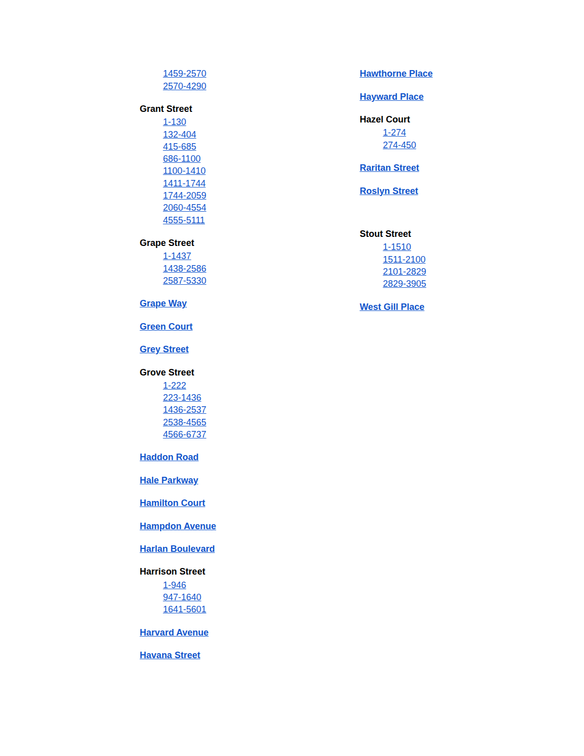1459-2570
2570-4290
Grant Street
1-130
132-404
415-685
686-1100
1100-1410
1411-1744
1744-2059
2060-4554
4555-5111
Grape Street
1-1437
1438-2586
2587-5330
Grape Way
Green Court
Grey Street
Grove Street
1-222
223-1436
1436-2537
2538-4565
4566-6737
Haddon Road
Hale Parkway
Hamilton Court
Hampdon Avenue
Harlan Boulevard
Harrison Street
1-946
947-1640
1641-5601
Harvard Avenue
Havana Street
Hawthorne Place
Hayward Place
Hazel Court
1-274
274-450
Raritan Street
Roslyn Street
Stout Street
1-1510
1511-2100
2101-2829
2829-3905
West Gill Place